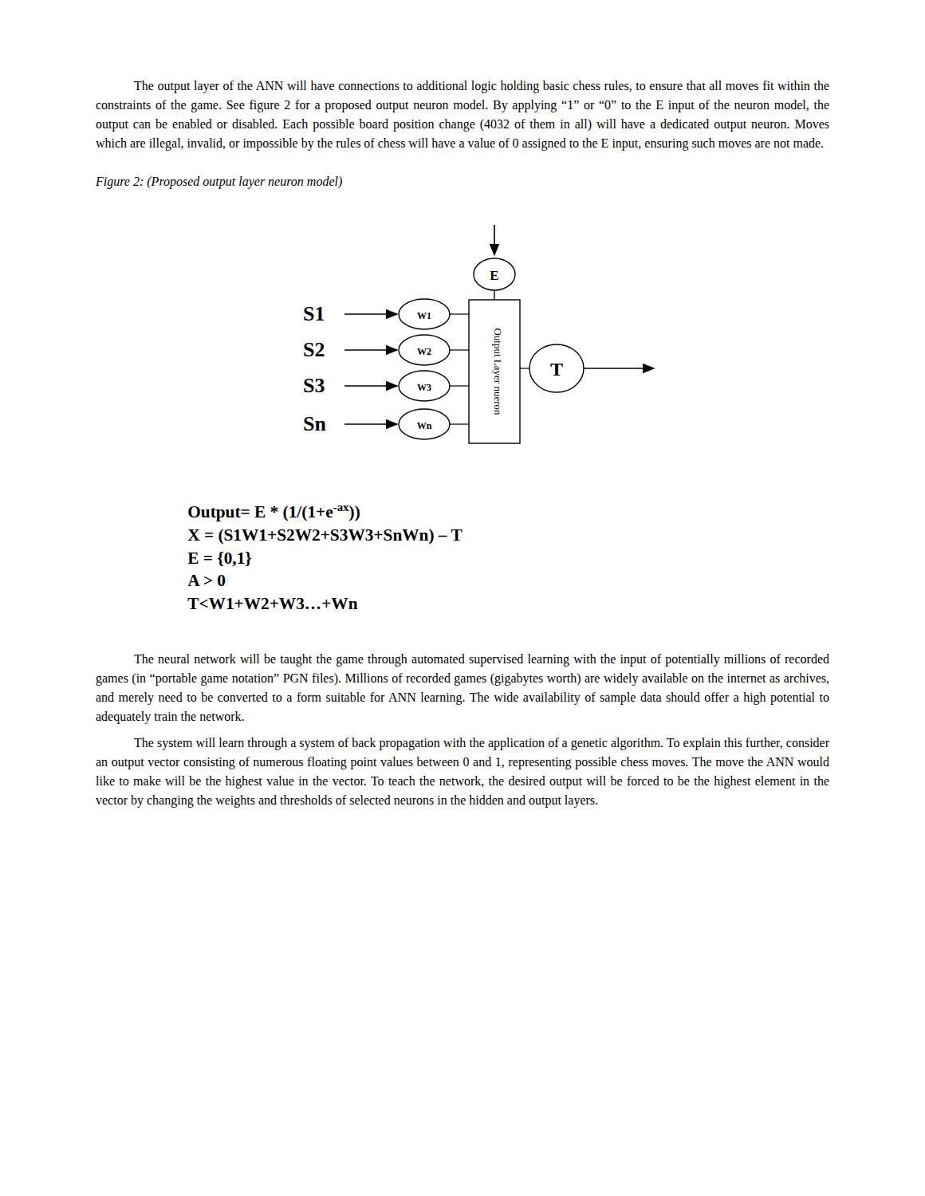The output layer of the ANN will have connections to additional logic holding basic chess rules, to ensure that all moves fit within the constraints of the game. See figure 2 for a proposed output neuron model. By applying “1” or “0” to the E input of the neuron model, the output can be enabled or disabled. Each possible board position change (4032 of them in all) will have a dedicated output neuron. Moves which are illegal, invalid, or impossible by the rules of chess will have a value of 0 assigned to the E input, ensuring such moves are not made.
Figure 2: (Proposed output layer neuron model)
E Output Layer nueron S1 S2 S3 Sn W1 W2 W3 Wn T
Output= E * (1/(1+e-ax))
X = (S1W1+S2W2+S3W3+SnWn) – T
E = {0,1}
A > 0
T<W1+W2+W3…+Wn
The neural network will be taught the game through automated supervised learning with the input of potentially millions of recorded games (in “portable game notation” PGN files). Millions of recorded games (gigabytes worth) are widely available on the internet as archives, and merely need to be converted to a form suitable for ANN learning. The wide availability of sample data should offer a high potential to adequately train the network.
The system will learn through a system of back propagation with the application of a genetic algorithm. To explain this further, consider an output vector consisting of numerous floating point values between 0 and 1, representing possible chess moves. The move the ANN would like to make will be the highest value in the vector. To teach the network, the desired output will be forced to be the highest element in the vector by changing the weights and thresholds of selected neurons in the hidden and output layers.